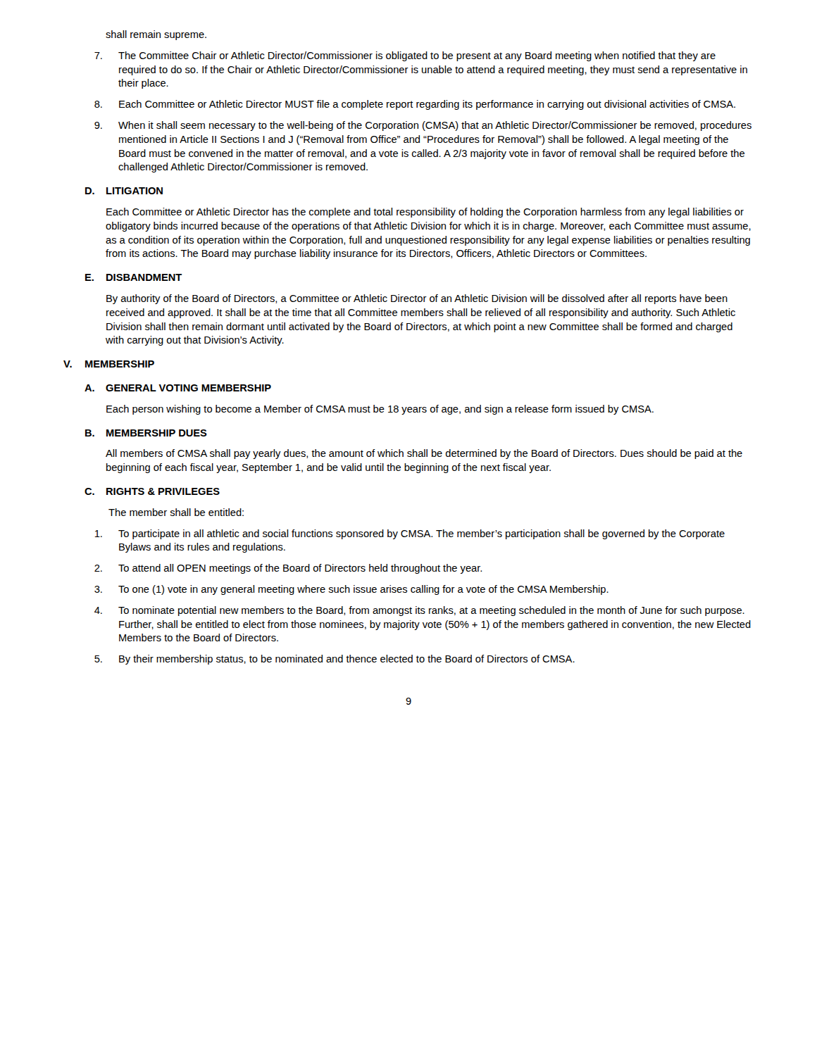shall remain supreme.
The Committee Chair or Athletic Director/Commissioner is obligated to be present at any Board meeting when notified that they are required to do so. If the Chair or Athletic Director/Commissioner is unable to attend a required meeting, they must send a representative in their place.
Each Committee or Athletic Director MUST file a complete report regarding its performance in carrying out divisional activities of CMSA.
When it shall seem necessary to the well-being of the Corporation (CMSA) that an Athletic Director/Commissioner be removed, procedures mentioned in Article II Sections I and J (“Removal from Office” and “Procedures for Removal”) shall be followed. A legal meeting of the Board must be convened in the matter of removal, and a vote is called. A 2/3 majority vote in favor of removal shall be required before the challenged Athletic Director/Commissioner is removed.
D. LITIGATION
Each Committee or Athletic Director has the complete and total responsibility of holding the Corporation harmless from any legal liabilities or obligatory binds incurred because of the operations of that Athletic Division for which it is in charge. Moreover, each Committee must assume, as a condition of its operation within the Corporation, full and unquestioned responsibility for any legal expense liabilities or penalties resulting from its actions. The Board may purchase liability insurance for its Directors, Officers, Athletic Directors or Committees.
E. DISBANDMENT
By authority of the Board of Directors, a Committee or Athletic Director of an Athletic Division will be dissolved after all reports have been received and approved. It shall be at the time that all Committee members shall be relieved of all responsibility and authority. Such Athletic Division shall then remain dormant until activated by the Board of Directors, at which point a new Committee shall be formed and charged with carrying out that Division’s Activity.
V. MEMBERSHIP
A. GENERAL VOTING MEMBERSHIP
Each person wishing to become a Member of CMSA must be 18 years of age, and sign a release form issued by CMSA.
B. MEMBERSHIP DUES
All members of CMSA shall pay yearly dues, the amount of which shall be determined by the Board of Directors. Dues should be paid at the beginning of each fiscal year, September 1, and be valid until the beginning of the next fiscal year.
C. RIGHTS & PRIVILEGES
The member shall be entitled:
To participate in all athletic and social functions sponsored by CMSA. The member’s participation shall be governed by the Corporate Bylaws and its rules and regulations.
To attend all OPEN meetings of the Board of Directors held throughout the year.
To one (1) vote in any general meeting where such issue arises calling for a vote of the CMSA Membership.
To nominate potential new members to the Board, from amongst its ranks, at a meeting scheduled in the month of June for such purpose. Further, shall be entitled to elect from those nominees, by majority vote (50% + 1) of the members gathered in convention, the new Elected Members to the Board of Directors.
By their membership status, to be nominated and thence elected to the Board of Directors of CMSA.
9